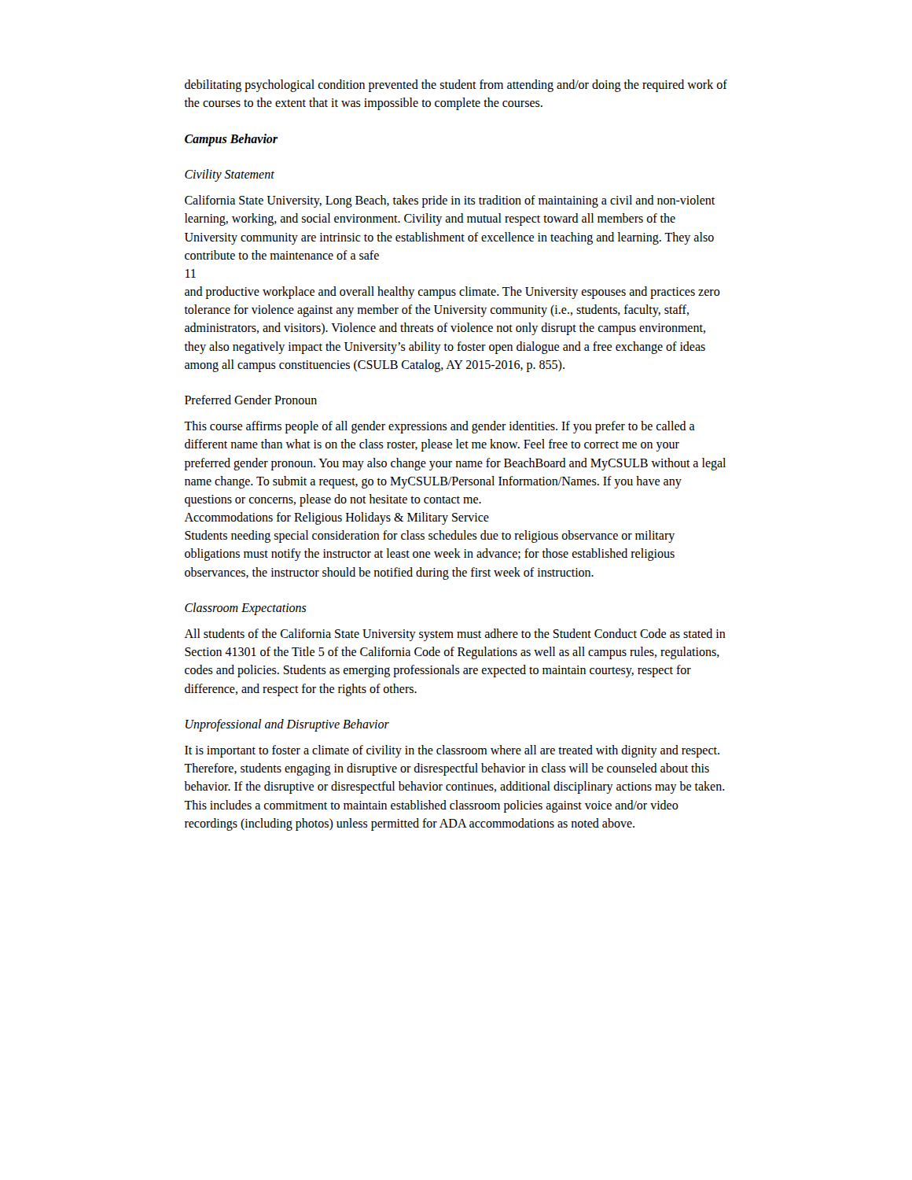debilitating psychological condition prevented the student from attending and/or doing the required work of the courses to the extent that it was impossible to complete the courses.
Campus Behavior
Civility Statement
California State University, Long Beach, takes pride in its tradition of maintaining a civil and non-violent learning, working, and social environment. Civility and mutual respect toward all members of the University community are intrinsic to the establishment of excellence in teaching and learning. They also contribute to the maintenance of a safe
11
and productive workplace and overall healthy campus climate. The University espouses and practices zero tolerance for violence against any member of the University community (i.e., students, faculty, staff, administrators, and visitors). Violence and threats of violence not only disrupt the campus environment, they also negatively impact the University’s ability to foster open dialogue and a free exchange of ideas among all campus constituencies (CSULB Catalog, AY 2015-2016, p. 855).
Preferred Gender Pronoun
This course affirms people of all gender expressions and gender identities. If you prefer to be called a different name than what is on the class roster, please let me know. Feel free to correct me on your preferred gender pronoun. You may also change your name for BeachBoard and MyCSULB without a legal name change. To submit a request, go to MyCSULB/Personal Information/Names. If you have any questions or concerns, please do not hesitate to contact me.
Accommodations for Religious Holidays & Military Service
Students needing special consideration for class schedules due to religious observance or military obligations must notify the instructor at least one week in advance; for those established religious observances, the instructor should be notified during the first week of instruction.
Classroom Expectations
All students of the California State University system must adhere to the Student Conduct Code as stated in Section 41301 of the Title 5 of the California Code of Regulations as well as all campus rules, regulations, codes and policies. Students as emerging professionals are expected to maintain courtesy, respect for difference, and respect for the rights of others.
Unprofessional and Disruptive Behavior
It is important to foster a climate of civility in the classroom where all are treated with dignity and respect. Therefore, students engaging in disruptive or disrespectful behavior in class will be counseled about this behavior. If the disruptive or disrespectful behavior continues, additional disciplinary actions may be taken. This includes a commitment to maintain established classroom policies against voice and/or video recordings (including photos) unless permitted for ADA accommodations as noted above.